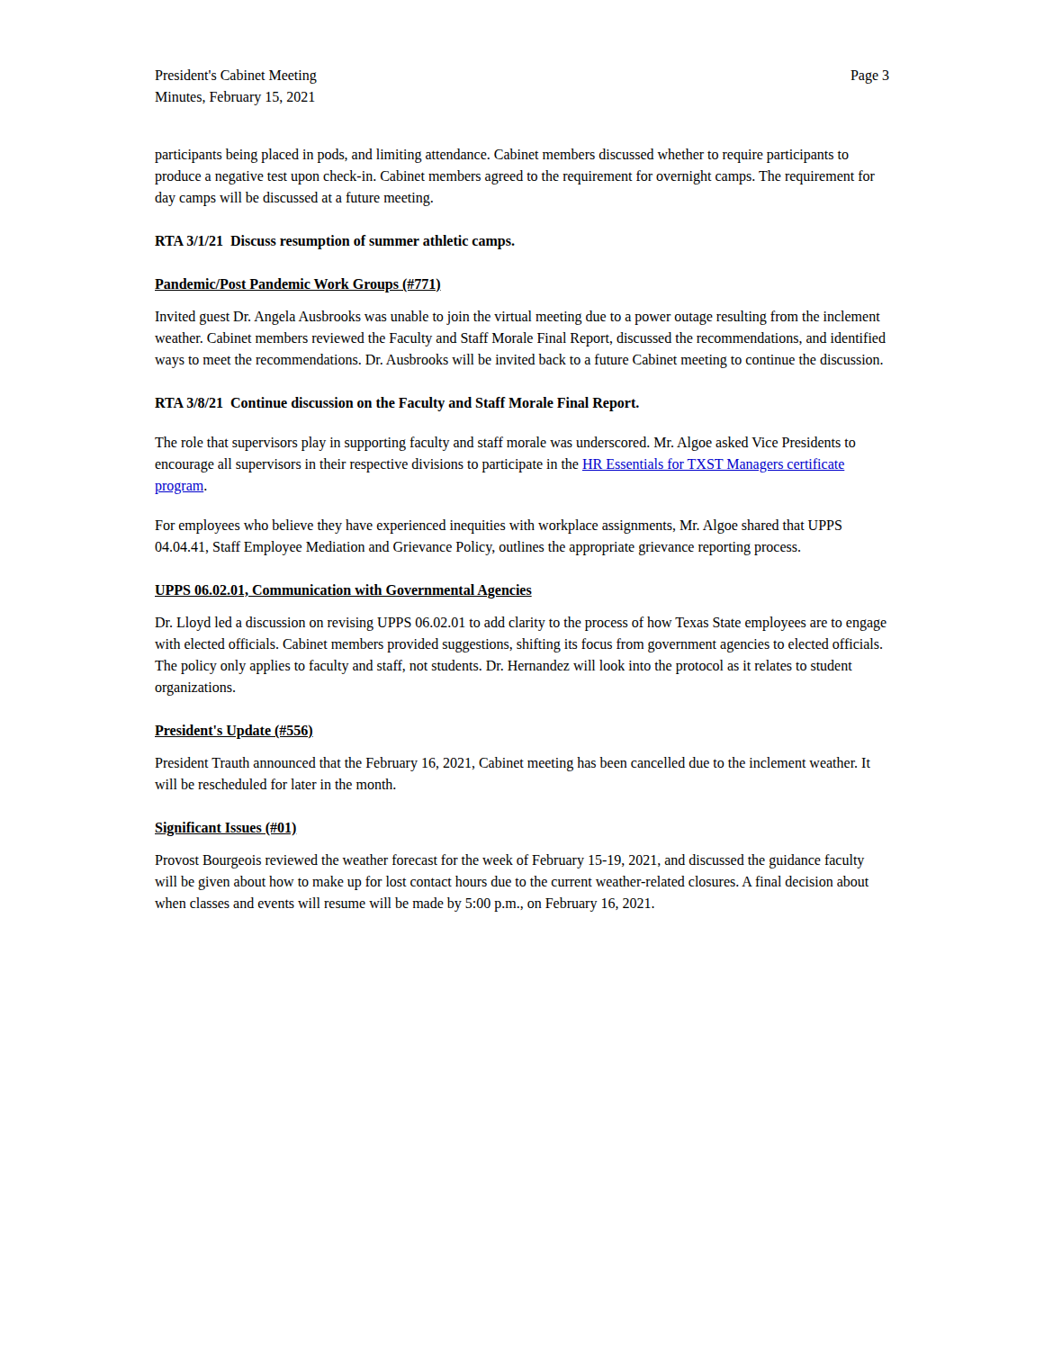President's Cabinet Meeting
Minutes, February 15, 2021
Page 3
participants being placed in pods, and limiting attendance. Cabinet members discussed whether to require participants to produce a negative test upon check-in. Cabinet members agreed to the requirement for overnight camps. The requirement for day camps will be discussed at a future meeting.
RTA 3/1/21 Discuss resumption of summer athletic camps.
Pandemic/Post Pandemic Work Groups (#771)
Invited guest Dr. Angela Ausbrooks was unable to join the virtual meeting due to a power outage resulting from the inclement weather. Cabinet members reviewed the Faculty and Staff Morale Final Report, discussed the recommendations, and identified ways to meet the recommendations. Dr. Ausbrooks will be invited back to a future Cabinet meeting to continue the discussion.
RTA 3/8/21 Continue discussion on the Faculty and Staff Morale Final Report.
The role that supervisors play in supporting faculty and staff morale was underscored. Mr. Algoe asked Vice Presidents to encourage all supervisors in their respective divisions to participate in the HR Essentials for TXST Managers certificate program.
For employees who believe they have experienced inequities with workplace assignments, Mr. Algoe shared that UPPS 04.04.41, Staff Employee Mediation and Grievance Policy, outlines the appropriate grievance reporting process.
UPPS 06.02.01, Communication with Governmental Agencies
Dr. Lloyd led a discussion on revising UPPS 06.02.01 to add clarity to the process of how Texas State employees are to engage with elected officials. Cabinet members provided suggestions, shifting its focus from government agencies to elected officials. The policy only applies to faculty and staff, not students. Dr. Hernandez will look into the protocol as it relates to student organizations.
President's Update (#556)
President Trauth announced that the February 16, 2021, Cabinet meeting has been cancelled due to the inclement weather. It will be rescheduled for later in the month.
Significant Issues (#01)
Provost Bourgeois reviewed the weather forecast for the week of February 15-19, 2021, and discussed the guidance faculty will be given about how to make up for lost contact hours due to the current weather-related closures. A final decision about when classes and events will resume will be made by 5:00 p.m., on February 16, 2021.